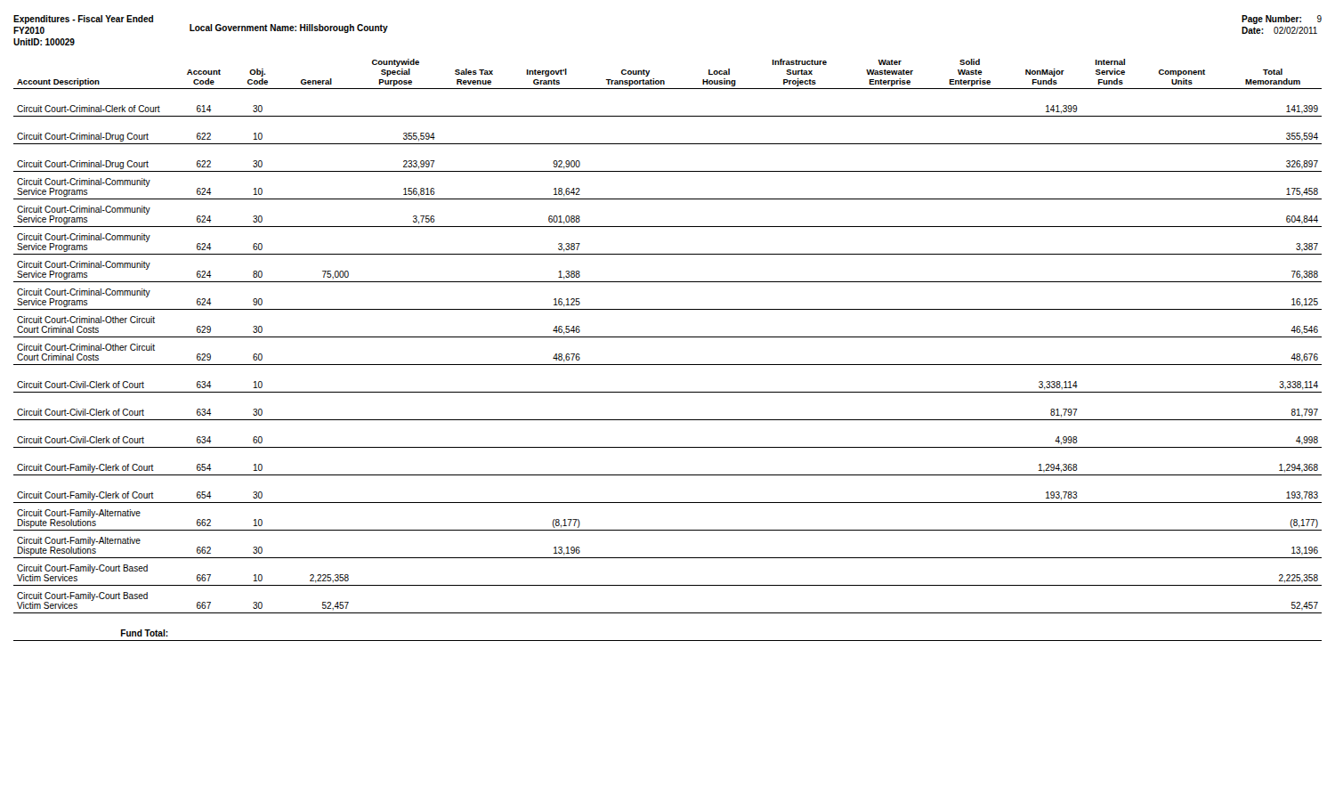Expenditures - Fiscal Year Ended
FY2010
UnitID: 100029
Local Government Name: Hillsborough County
Page Number: 9
Date: 02/02/2011
| Account Description | Account Code | Obj. Code | General | Countywide Special Purpose | Sales Tax Revenue | Intergovt'l Grants | County Transportation | Local Housing | Infrastructure Surtax Projects | Water Wastewater Enterprise | Solid Waste Enterprise | NonMajor Funds | Internal Service Funds | Component Units | Total Memorandum |
| --- | --- | --- | --- | --- | --- | --- | --- | --- | --- | --- | --- | --- | --- | --- | --- |
| Circuit Court-Criminal-Clerk of Court | 614 | 30 | | | | | | | | | | 141,399 | | | 141,399 |
| Circuit Court-Criminal-Drug Court | 622 | 10 | | 355,594 | | | | | | | | | | | 355,594 |
| Circuit Court-Criminal-Drug Court | 622 | 30 | | 233,997 | | 92,900 | | | | | | | | | 326,897 |
| Circuit Court-Criminal-Community Service Programs | 624 | 10 | | 156,816 | | 18,642 | | | | | | | | | 175,458 |
| Circuit Court-Criminal-Community Service Programs | 624 | 30 | | 3,756 | | 601,088 | | | | | | | | | 604,844 |
| Circuit Court-Criminal-Community Service Programs | 624 | 60 | | | | 3,387 | | | | | | | | | 3,387 |
| Circuit Court-Criminal-Community Service Programs | 624 | 80 | 75,000 | | | 1,388 | | | | | | | | | 76,388 |
| Circuit Court-Criminal-Community Service Programs | 624 | 90 | | | | 16,125 | | | | | | | | | 16,125 |
| Circuit Court-Criminal-Other Circuit Court Criminal Costs | 629 | 30 | | | | 46,546 | | | | | | | | | 46,546 |
| Circuit Court-Criminal-Other Circuit Court Criminal Costs | 629 | 60 | | | | 48,676 | | | | | | | | | 48,676 |
| Circuit Court-Civil-Clerk of Court | 634 | 10 | | | | | | | | | | 3,338,114 | | | 3,338,114 |
| Circuit Court-Civil-Clerk of Court | 634 | 30 | | | | | | | | | | 81,797 | | | 81,797 |
| Circuit Court-Civil-Clerk of Court | 634 | 60 | | | | | | | | | | 4,998 | | | 4,998 |
| Circuit Court-Family-Clerk of Court | 654 | 10 | | | | | | | | | | 1,294,368 | | | 1,294,368 |
| Circuit Court-Family-Clerk of Court | 654 | 30 | | | | | | | | | | 193,783 | | | 193,783 |
| Circuit Court-Family-Alternative Dispute Resolutions | 662 | 10 | | | | (8,177) | | | | | | | | | (8,177) |
| Circuit Court-Family-Alternative Dispute Resolutions | 662 | 30 | | | | 13,196 | | | | | | | | | 13,196 |
| Circuit Court-Family-Court Based Victim Services | 667 | 10 | 2,225,358 | | | | | | | | | | | | 2,225,358 |
| Circuit Court-Family-Court Based Victim Services | 667 | 30 | 52,457 | | | | | | | | | | | | 52,457 |
| Fund Total: | | | | | | | | | | | | | | | |